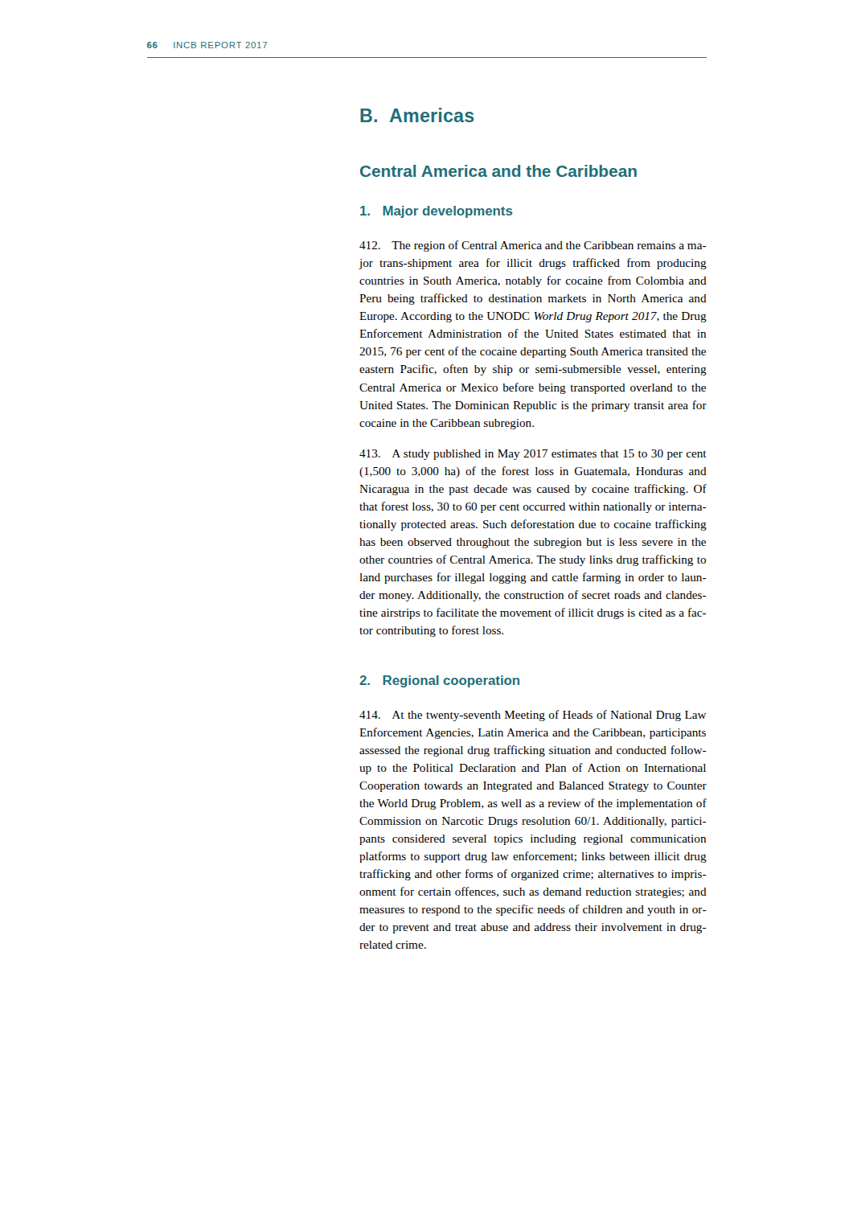66 INCB REPORT 2017
B. Americas
Central America and the Caribbean
1. Major developments
412. The region of Central America and the Caribbean remains a major trans-shipment area for illicit drugs trafficked from producing countries in South America, notably for cocaine from Colombia and Peru being trafficked to destination markets in North America and Europe. According to the UNODC World Drug Report 2017, the Drug Enforcement Administration of the United States estimated that in 2015, 76 per cent of the cocaine departing South America transited the eastern Pacific, often by ship or semi-submersible vessel, entering Central America or Mexico before being transported overland to the United States. The Dominican Republic is the primary transit area for cocaine in the Caribbean subregion.
413. A study published in May 2017 estimates that 15 to 30 per cent (1,500 to 3,000 ha) of the forest loss in Guatemala, Honduras and Nicaragua in the past decade was caused by cocaine trafficking. Of that forest loss, 30 to 60 per cent occurred within nationally or internationally protected areas. Such deforestation due to cocaine trafficking has been observed throughout the subregion but is less severe in the other countries of Central America. The study links drug trafficking to land purchases for illegal logging and cattle farming in order to launder money. Additionally, the construction of secret roads and clandestine airstrips to facilitate the movement of illicit drugs is cited as a factor contributing to forest loss.
2. Regional cooperation
414. At the twenty-seventh Meeting of Heads of National Drug Law Enforcement Agencies, Latin America and the Caribbean, participants assessed the regional drug trafficking situation and conducted follow-up to the Political Declaration and Plan of Action on International Cooperation towards an Integrated and Balanced Strategy to Counter the World Drug Problem, as well as a review of the implementation of Commission on Narcotic Drugs resolution 60/1. Additionally, participants considered several topics including regional communication platforms to support drug law enforcement; links between illicit drug trafficking and other forms of organized crime; alternatives to imprisonment for certain offences, such as demand reduction strategies; and measures to respond to the specific needs of children and youth in order to prevent and treat abuse and address their involvement in drug-related crime.